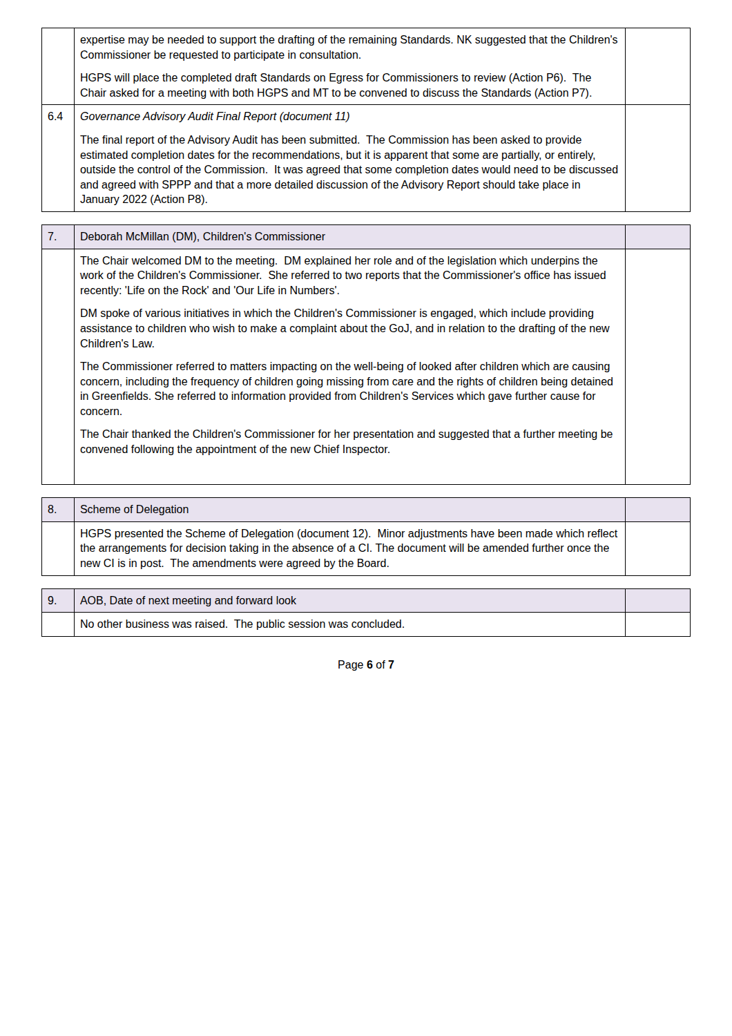| | expertise may be needed to support the drafting of the remaining Standards. NK suggested that the Children's Commissioner be requested to participate in consultation. HGPS will place the completed draft Standards on Egress for Commissioners to review (Action P6). The Chair asked for a meeting with both HGPS and MT to be convened to discuss the Standards (Action P7). | |
| 6.4 | Governance Advisory Audit Final Report (document 11) The final report of the Advisory Audit has been submitted. The Commission has been asked to provide estimated completion dates for the recommendations, but it is apparent that some are partially, or entirely, outside the control of the Commission. It was agreed that some completion dates would need to be discussed and agreed with SPPP and that a more detailed discussion of the Advisory Report should take place in January 2022 (Action P8). | |
| 7. | Deborah McMillan (DM), Children's Commissioner | |
| | The Chair welcomed DM to the meeting. DM explained her role and of the legislation which underpins the work of the Children's Commissioner. She referred to two reports that the Commissioner's office has issued recently: 'Life on the Rock' and 'Our Life in Numbers'. DM spoke of various initiatives in which the Children's Commissioner is engaged, which include providing assistance to children who wish to make a complaint about the GoJ, and in relation to the drafting of the new Children's Law. The Commissioner referred to matters impacting on the well-being of looked after children which are causing concern, including the frequency of children going missing from care and the rights of children being detained in Greenfields. She referred to information provided from Children's Services which gave further cause for concern. The Chair thanked the Children's Commissioner for her presentation and suggested that a further meeting be convened following the appointment of the new Chief Inspector. | |
| 8. | Scheme of Delegation | |
| | HGPS presented the Scheme of Delegation (document 12). Minor adjustments have been made which reflect the arrangements for decision taking in the absence of a CI. The document will be amended further once the new CI is in post. The amendments were agreed by the Board. | |
| 9. | AOB, Date of next meeting and forward look | |
| | No other business was raised. The public session was concluded. | |
Page 6 of 7